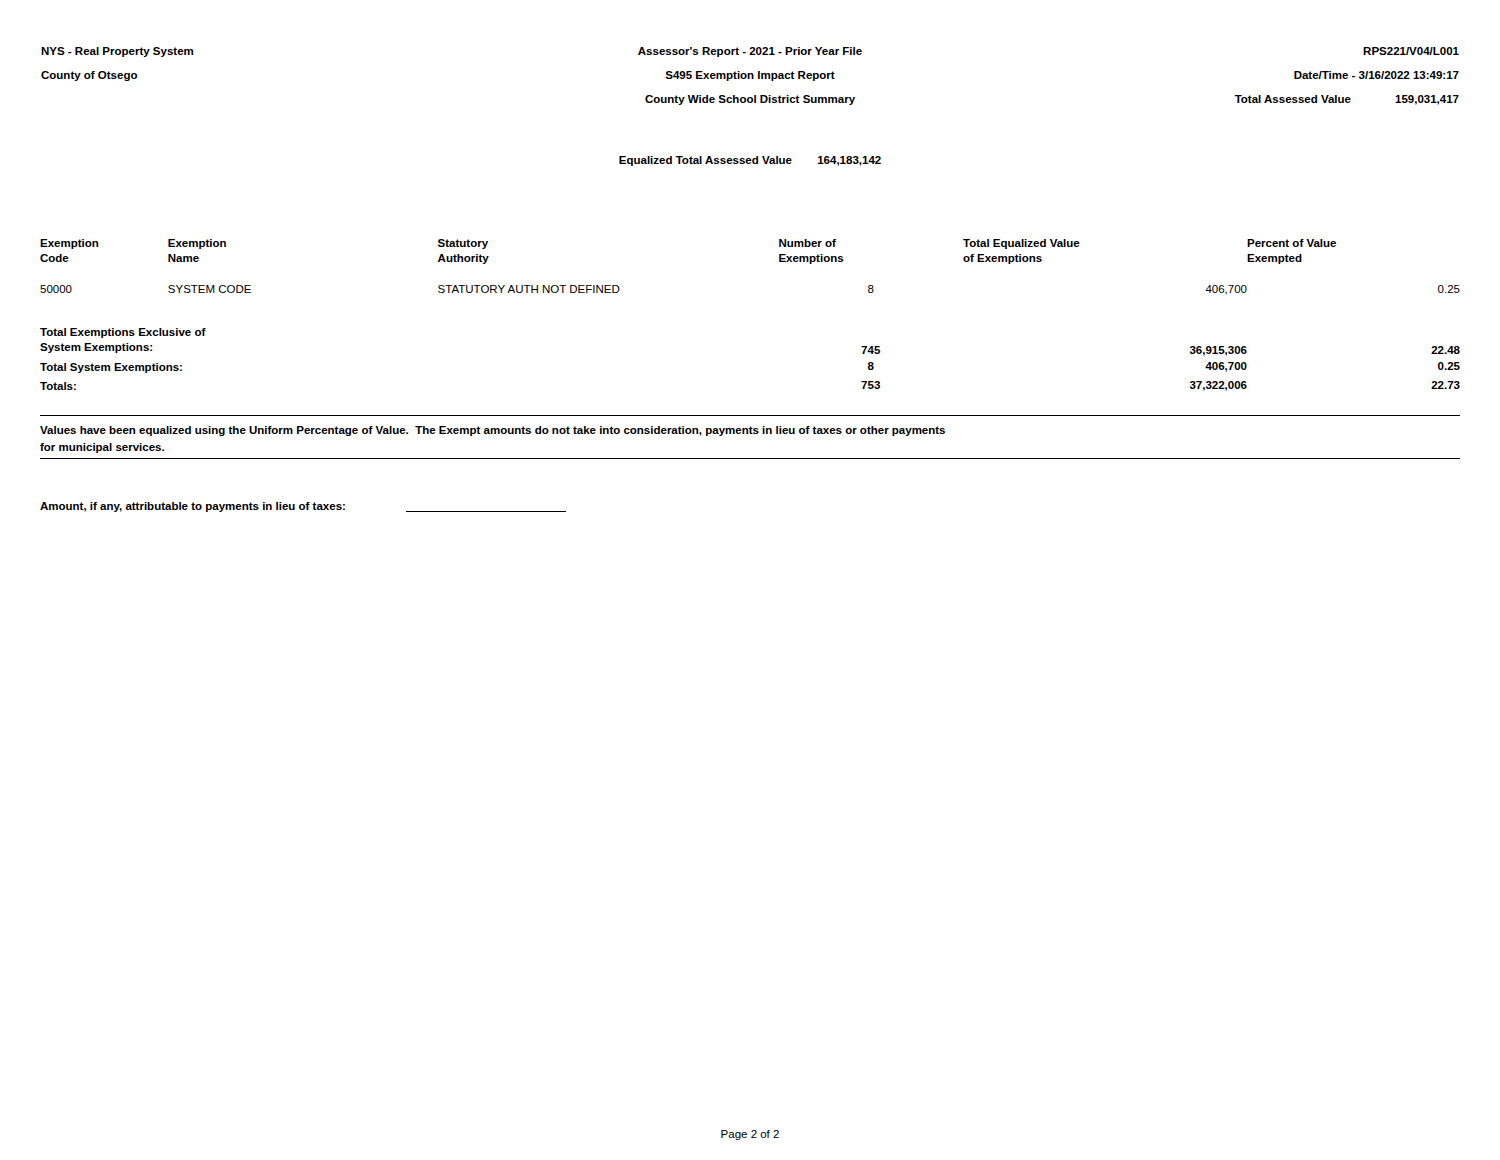| NYS - Real Property System | Assessor's Report - 2021 - Prior Year File | RPS221/V04/L001 |
| County of Otsego | S495 Exemption Impact Report | Date/Time - 3/16/2022 13:49:17 |
| | County Wide School District Summary | Total Assessed Value 159,031,417 |
Equalized Total Assessed Value 164,183,142
| Exemption Code | Exemption Name | Statutory Authority | Number of Exemptions | Total Equalized Value of Exemptions | Percent of Value Exempted |
| --- | --- | --- | --- | --- | --- |
| 50000 | SYSTEM CODE | STATUTORY AUTH NOT DEFINED | 8 | 406,700 | 0.25 |
| Total Exemptions Exclusive of System Exemptions: | 745 | 36,915,306 | 22.48 |
| Total System Exemptions: | 8 | 406,700 | 0.25 |
| Totals: | 753 | 37,322,006 | 22.73 |
Values have been equalized using the Uniform Percentage of Value. The Exempt amounts do not take into consideration, payments in lieu of taxes or other payments
for municipal services.
Amount, if any, attributable to payments in lieu of taxes:
Page 2 of 2